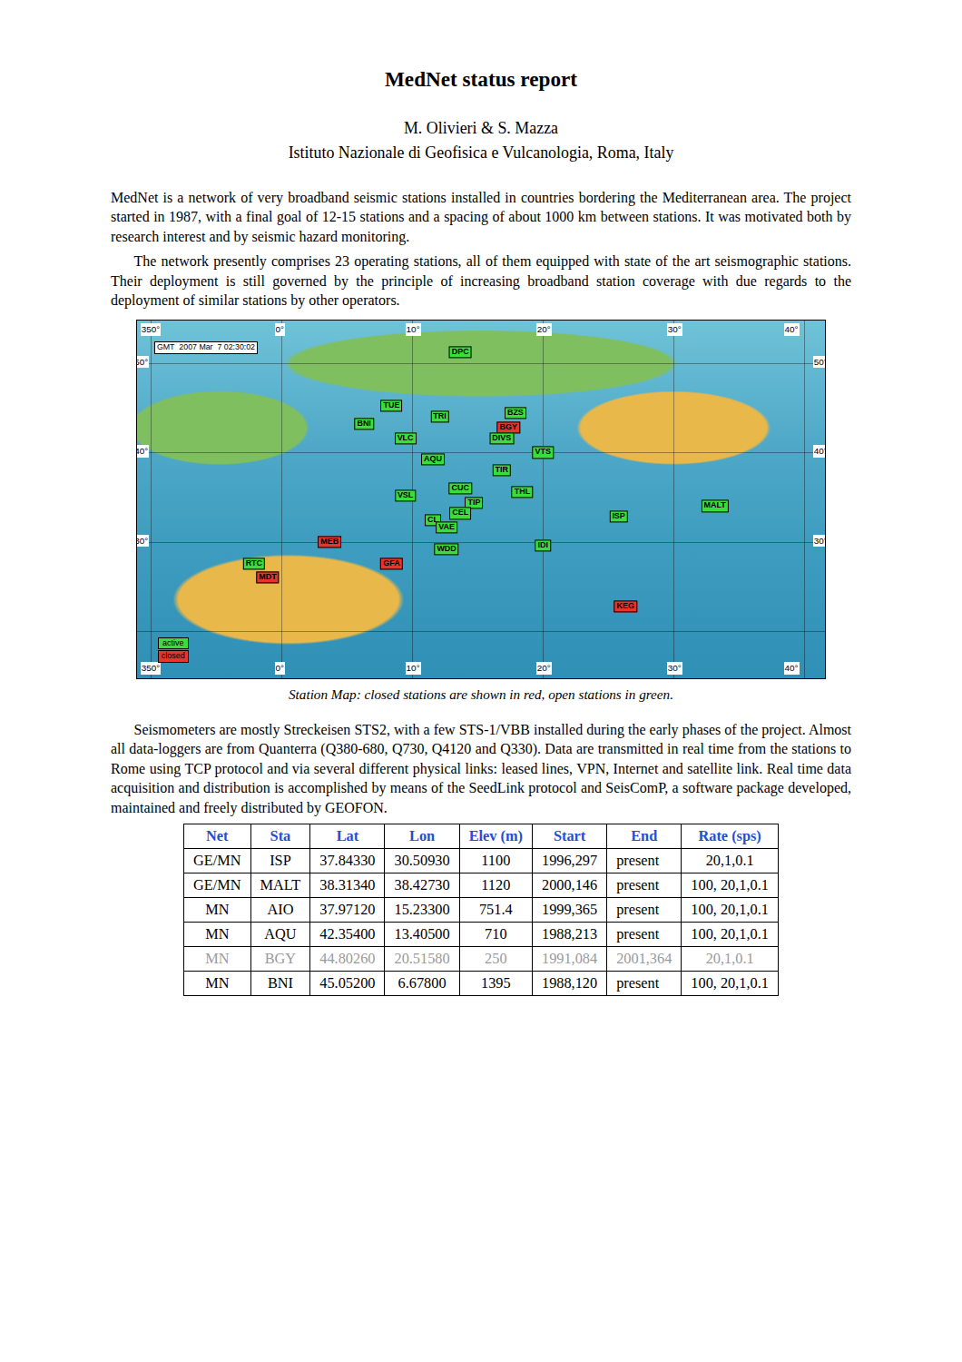MedNet status report
M. Olivieri & S. Mazza
Istituto Nazionale di Geofisica e Vulcanologia, Roma, Italy
MedNet is a network of very broadband seismic stations installed in countries bordering the Mediterranean area. The project started in 1987, with a final goal of 12-15 stations and a spacing of about 1000 km between stations. It was motivated both by research interest and by seismic hazard monitoring.
The network presently comprises 23 operating stations, all of them equipped with state of the art seismographic stations. Their deployment is still governed by the principle of increasing broadband station coverage with due regards to the deployment of similar stations by other operators.
350°
0°
10°
20°
30°
40°
350°
0°
10°
20°
30°
40°
50°
50°
40°
40°
30°
30°
GMT 2007 Mar 7 02:30:02
DPC
TUE
TRI
BNI
VLC
BZS
BGY
DIVS
VTS
AQU
TIR
VSL
CUC
TIP
CEL
CL
VAE
THL
WDD
IDI
ISP
MALT
MEB
RTC
MDT
GFA
KEG
active
closed
Station Map: closed stations are shown in red, open stations in green.
Seismometers are mostly Streckeisen STS2, with a few STS-1/VBB installed during the early phases of the project. Almost all data-loggers are from Quanterra (Q380-680, Q730, Q4120 and Q330). Data are transmitted in real time from the stations to Rome using TCP protocol and via several different physical links: leased lines, VPN, Internet and satellite link. Real time data acquisition and distribution is accomplished by means of the SeedLink protocol and SeisComP, a software package developed, maintained and freely distributed by GEOFON.
| Net | Sta | Lat | Lon | Elev (m) | Start | End | Rate (sps) |
| --- | --- | --- | --- | --- | --- | --- | --- |
| GE/MN | ISP | 37.84330 | 30.50930 | 1100 | 1996,297 | present | 20,1,0.1 |
| GE/MN | MALT | 38.31340 | 38.42730 | 1120 | 2000,146 | present | 100, 20,1,0.1 |
| MN | AIO | 37.97120 | 15.23300 | 751.4 | 1999,365 | present | 100, 20,1,0.1 |
| MN | AQU | 42.35400 | 13.40500 | 710 | 1988,213 | present | 100, 20,1,0.1 |
| MN | BGY | 44.80260 | 20.51580 | 250 | 1991,084 | 2001,364 | 20,1,0.1 |
| MN | BNI | 45.05200 | 6.67800 | 1395 | 1988,120 | present | 100, 20,1,0.1 |